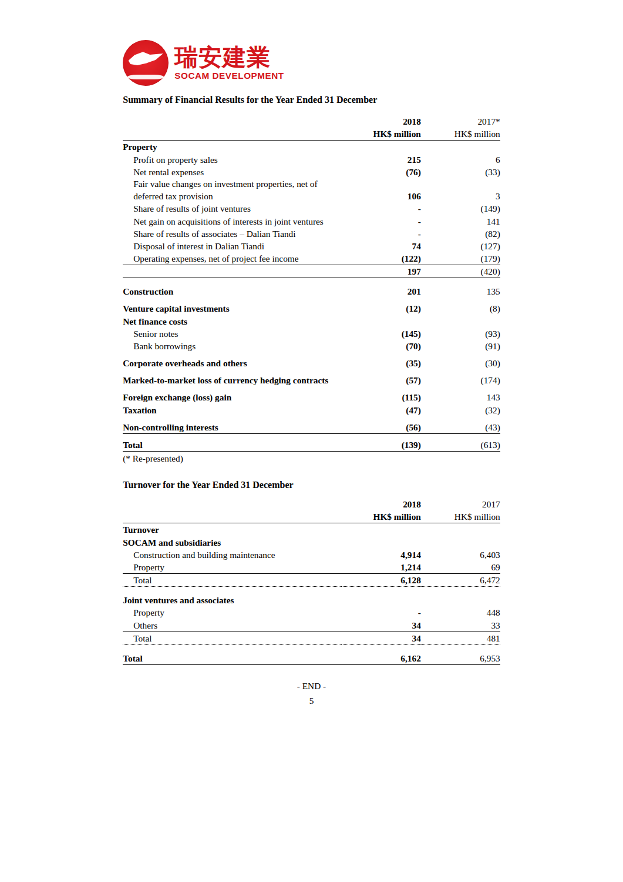瑞安建業
SOCAM DEVELOPMENT
Summary of Financial Results for the Year Ended 31 December
| | 2018 | 2017* |
| | HK$ million | HK$ million |
| Property | | |
| Profit on property sales | 215 | 6 |
| Net rental expenses | (76) | (33) |
| Fair value changes on investment properties, net of | | |
| deferred tax provision | 106 | 3 |
| Share of results of joint ventures | - | (149) |
| Net gain on acquisitions of interests in joint ventures | - | 141 |
| Share of results of associates – Dalian Tiandi | - | (82) |
| Disposal of interest in Dalian Tiandi | 74 | (127) |
| Operating expenses, net of project fee income | (122) | (179) |
| | 197 | (420) |
| Construction | 201 | 135 |
| Venture capital investments | (12) | (8) |
| Net finance costs | | |
| Senior notes | (145) | (93) |
| Bank borrowings | (70) | (91) |
| Corporate overheads and others | (35) | (30) |
| Marked-to-market loss of currency hedging contracts | (57) | (174) |
| Foreign exchange (loss) gain | (115) | 143 |
| Taxation | (47) | (32) |
| Non-controlling interests | (56) | (43) |
| Total | (139) | (613) |
(* Re-presented)
Turnover for the Year Ended 31 December
| | 2018 | 2017 |
| | HK$ million | HK$ million |
| Turnover | | |
| SOCAM and subsidiaries | | |
| Construction and building maintenance | 4,914 | 6,403 |
| Property | 1,214 | 69 |
| Total | 6,128 | 6,472 |
| Joint ventures and associates | | |
| Property | - | 448 |
| Others | 34 | 33 |
| Total | 34 | 481 |
| Total | 6,162 | 6,953 |
- END -
5